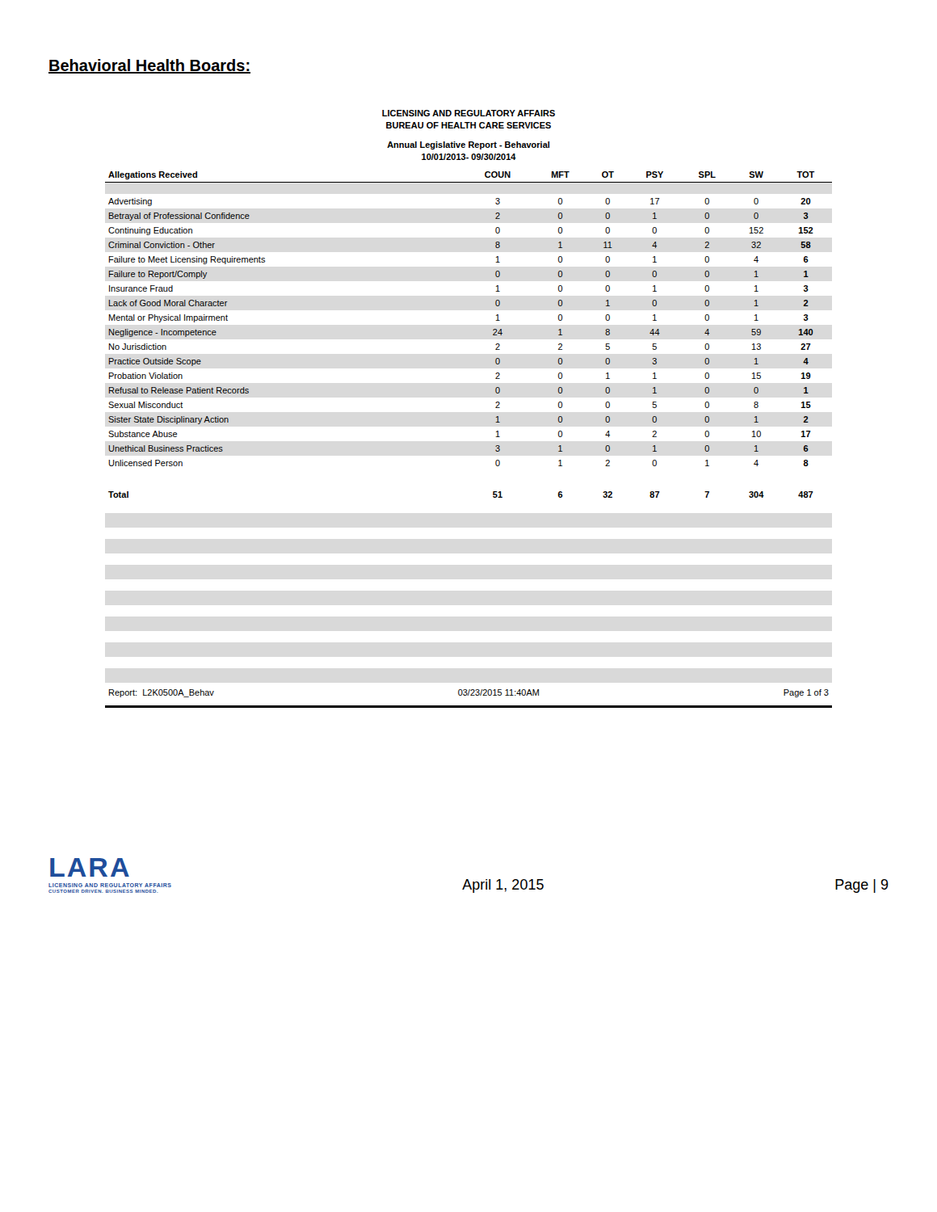Behavioral Health Boards:
LICENSING AND REGULATORY AFFAIRS
BUREAU OF HEALTH CARE SERVICES
Annual Legislative Report - Behavorial
10/01/2013- 09/30/2014
| Allegations Received | COUN | MFT | OT | PSY | SPL | SW | TOT |
| --- | --- | --- | --- | --- | --- | --- | --- |
| Advertising | 3 | 0 | 0 | 17 | 0 | 0 | 20 |
| Betrayal of Professional Confidence | 2 | 0 | 0 | 1 | 0 | 0 | 3 |
| Continuing Education | 0 | 0 | 0 | 0 | 0 | 152 | 152 |
| Criminal Conviction - Other | 8 | 1 | 11 | 4 | 2 | 32 | 58 |
| Failure to Meet Licensing Requirements | 1 | 0 | 0 | 1 | 0 | 4 | 6 |
| Failure to Report/Comply | 0 | 0 | 0 | 0 | 0 | 1 | 1 |
| Insurance Fraud | 1 | 0 | 0 | 1 | 0 | 1 | 3 |
| Lack of Good Moral Character | 0 | 0 | 1 | 0 | 0 | 1 | 2 |
| Mental or Physical Impairment | 1 | 0 | 0 | 1 | 0 | 1 | 3 |
| Negligence - Incompetence | 24 | 1 | 8 | 44 | 4 | 59 | 140 |
| No Jurisdiction | 2 | 2 | 5 | 5 | 0 | 13 | 27 |
| Practice Outside Scope | 0 | 0 | 0 | 3 | 0 | 1 | 4 |
| Probation Violation | 2 | 0 | 1 | 1 | 0 | 15 | 19 |
| Refusal to Release Patient Records | 0 | 0 | 0 | 1 | 0 | 0 | 1 |
| Sexual Misconduct | 2 | 0 | 0 | 5 | 0 | 8 | 15 |
| Sister State Disciplinary Action | 1 | 0 | 0 | 0 | 0 | 1 | 2 |
| Substance Abuse | 1 | 0 | 4 | 2 | 0 | 10 | 17 |
| Unethical Business Practices | 3 | 1 | 0 | 1 | 0 | 1 | 6 |
| Unlicensed Person | 0 | 1 | 2 | 0 | 1 | 4 | 8 |
| Total | 51 | 6 | 32 | 87 | 7 | 304 | 487 |
Report: L2K0500A_Behav 03/23/2015 11:40AM Page 1 of 3
LARA
LICENSING AND REGULATORY AFFAIRS
CUSTOMER DRIVEN. BUSINESS MINDED.
April 1, 2015
Page | 9